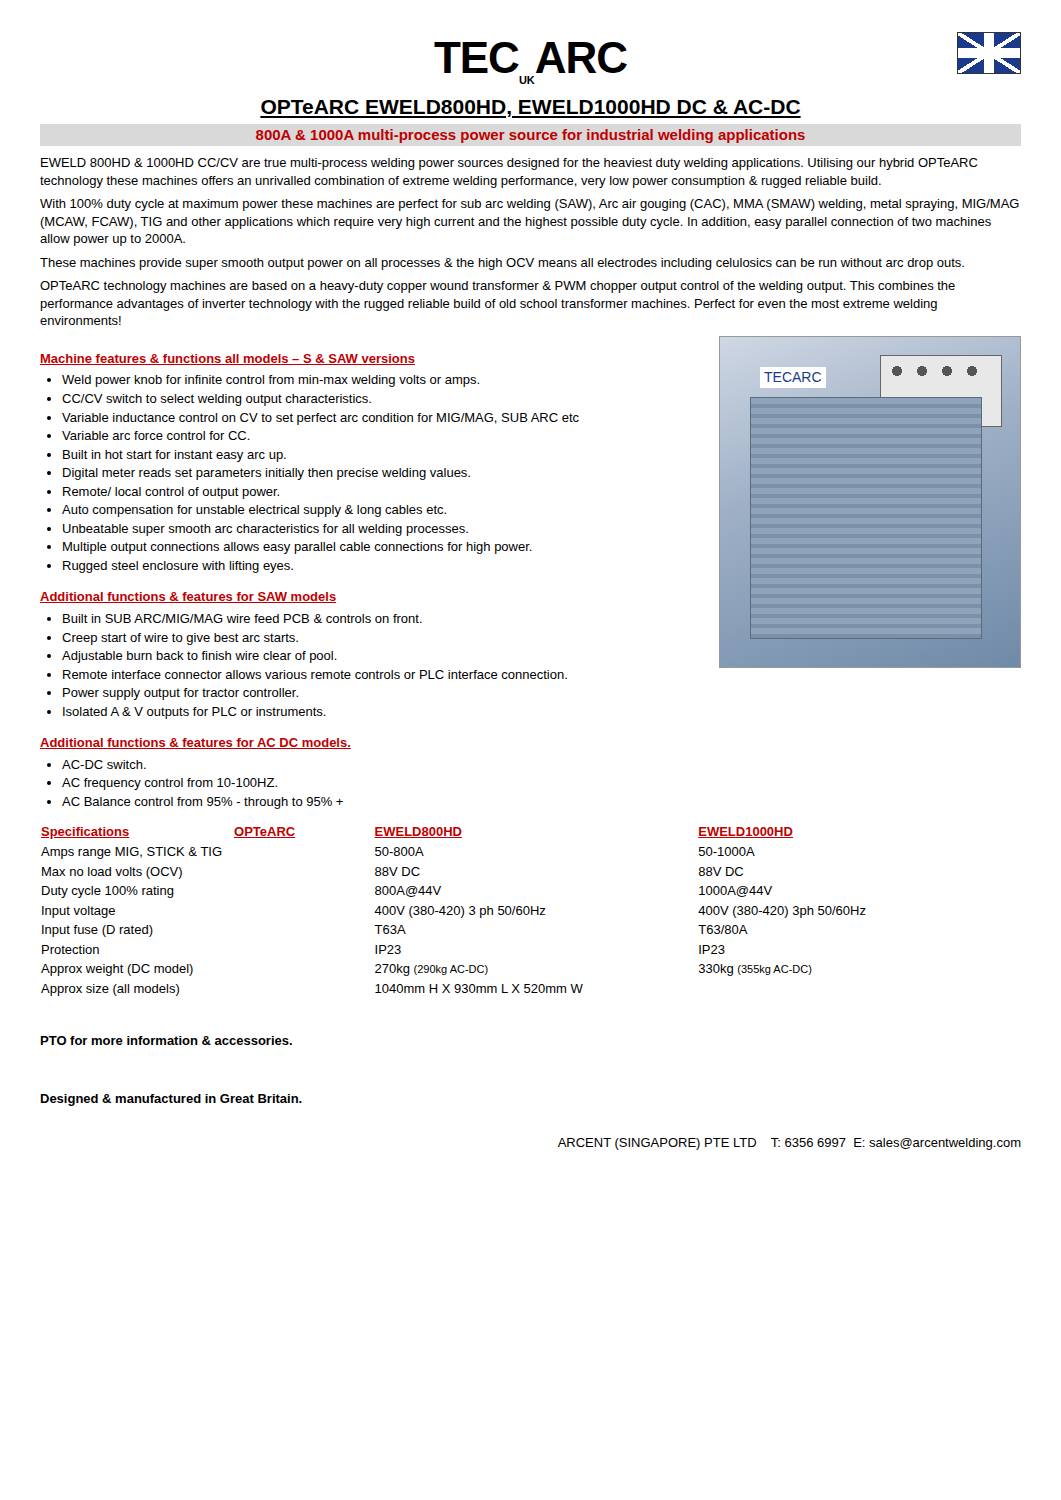TECUKARC MADE IN BRITAIN
OPTeARC EWELD800HD, EWELD1000HD DC & AC-DC
800A & 1000A multi-process power source for industrial welding applications
EWELD 800HD & 1000HD CC/CV are true multi-process welding power sources designed for the heaviest duty welding applications. Utilising our hybrid OPTeARC technology these machines offers an unrivalled combination of extreme welding performance, very low power consumption & rugged reliable build.
With 100% duty cycle at maximum power these machines are perfect for sub arc welding (SAW), Arc air gouging (CAC), MMA (SMAW) welding, metal spraying, MIG/MAG (MCAW, FCAW), TIG and other applications which require very high current and the highest possible duty cycle. In addition, easy parallel connection of two machines allow power up to 2000A.
These machines provide super smooth output power on all processes & the high OCV means all electrodes including celulosics can be run without arc drop outs.
OPTeARC technology machines are based on a heavy-duty copper wound transformer & PWM chopper output control of the welding output. This combines the performance advantages of inverter technology with the rugged reliable build of old school transformer machines. Perfect for even the most extreme welding environments!
TECARC
Machine features & functions all models – S & SAW versions
Weld power knob for infinite control from min-max welding volts or amps.
CC/CV switch to select welding output characteristics.
Variable inductance control on CV to set perfect arc condition for MIG/MAG, SUB ARC etc
Variable arc force control for CC.
Built in hot start for instant easy arc up.
Digital meter reads set parameters initially then precise welding values.
Remote/ local control of output power.
Auto compensation for unstable electrical supply & long cables etc.
Unbeatable super smooth arc characteristics for all welding processes.
Multiple output connections allows easy parallel cable connections for high power.
Rugged steel enclosure with lifting eyes.
Additional functions & features for SAW models
Built in SUB ARC/MIG/MAG wire feed PCB & controls on front.
Creep start of wire to give best arc starts.
Adjustable burn back to finish wire clear of pool.
Remote interface connector allows various remote controls or PLC interface connection.
Power supply output for tractor controller.
Isolated A & V outputs for PLC or instruments.
Additional functions & features for AC DC models.
AC-DC switch.
AC frequency control from 10-100HZ.
AC Balance control from 95% - through to 95% +
| Specifications | OPTeARC | EWELD800HD | EWELD1000HD |
| --- | --- | --- | --- |
| Amps range MIG, STICK & TIG | 50-800A | 50-1000A |
| Max no load volts (OCV) | 88V DC | 88V DC |
| Duty cycle 100% rating | 800A@44V | 1000A@44V |
| Input voltage | 400V (380-420) 3 ph 50/60Hz | 400V (380-420) 3ph 50/60Hz |
| Input fuse (D rated) | T63A | T63/80A |
| Protection | IP23 | IP23 |
| Approx weight (DC model) | 270kg (290kg AC-DC) | 330kg (355kg AC-DC) |
| Approx size (all models) | 1040mm H X 930mm L X 520mm W |
PTO for more information & accessories.
Designed & manufactured in Great Britain.
ARCENT (SINGAPORE) PTE LTD T: 6356 6997 E: sales@arcentwelding.com